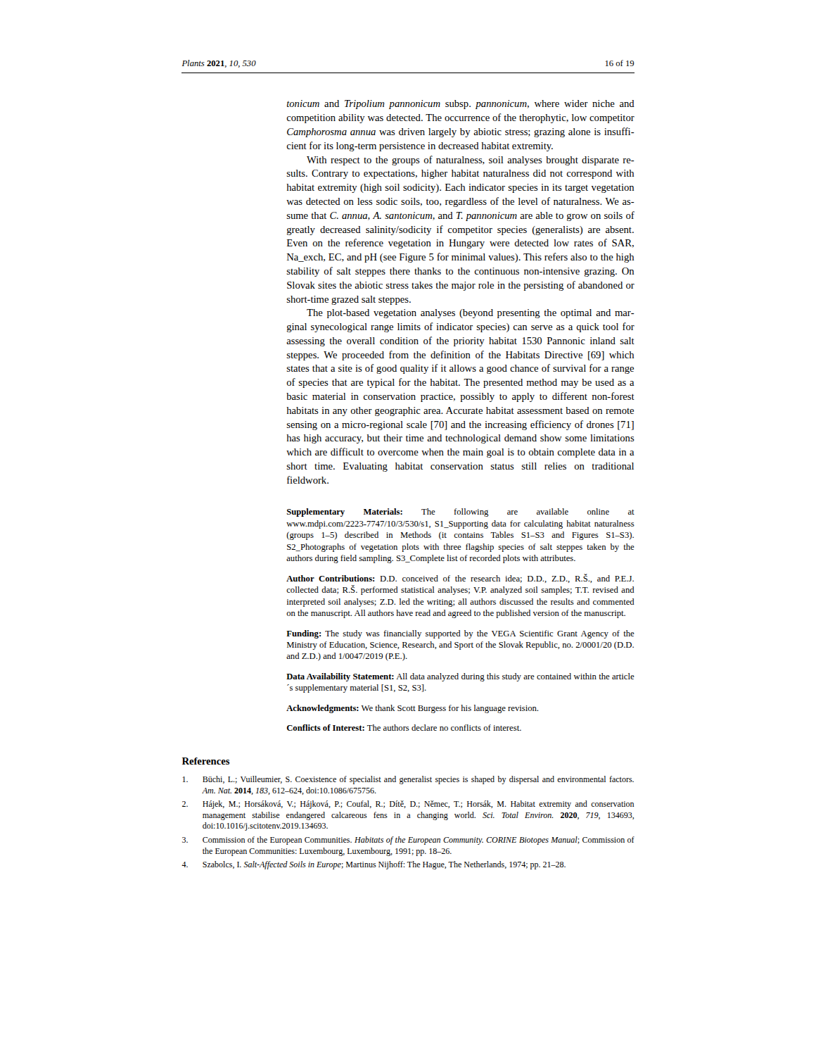Plants 2021, 10, 530
16 of 19
tonicum and Tripolium pannonicum subsp. pannonicum, where wider niche and competition ability was detected. The occurrence of the therophytic, low competitor Camphorosma annua was driven largely by abiotic stress; grazing alone is insufficient for its long-term persistence in decreased habitat extremity.
With respect to the groups of naturalness, soil analyses brought disparate results. Contrary to expectations, higher habitat naturalness did not correspond with habitat extremity (high soil sodicity). Each indicator species in its target vegetation was detected on less sodic soils, too, regardless of the level of naturalness. We assume that C. annua, A. santonicum, and T. pannonicum are able to grow on soils of greatly decreased salinity/sodicity if competitor species (generalists) are absent. Even on the reference vegetation in Hungary were detected low rates of SAR, Na_exch, EC, and pH (see Figure 5 for minimal values). This refers also to the high stability of salt steppes there thanks to the continuous non-intensive grazing. On Slovak sites the abiotic stress takes the major role in the persisting of abandoned or short-time grazed salt steppes.
The plot-based vegetation analyses (beyond presenting the optimal and marginal synecological range limits of indicator species) can serve as a quick tool for assessing the overall condition of the priority habitat 1530 Pannonic inland salt steppes. We proceeded from the definition of the Habitats Directive [69] which states that a site is of good quality if it allows a good chance of survival for a range of species that are typical for the habitat. The presented method may be used as a basic material in conservation practice, possibly to apply to different non-forest habitats in any other geographic area. Accurate habitat assessment based on remote sensing on a micro-regional scale [70] and the increasing efficiency of drones [71] has high accuracy, but their time and technological demand show some limitations which are difficult to overcome when the main goal is to obtain complete data in a short time. Evaluating habitat conservation status still relies on traditional fieldwork.
Supplementary Materials: The following are available online at www.mdpi.com/2223-7747/10/3/530/s1, S1_Supporting data for calculating habitat naturalness (groups 1–5) described in Methods (it contains Tables S1–S3 and Figures S1–S3). S2_Photographs of vegetation plots with three flagship species of salt steppes taken by the authors during field sampling. S3_Complete list of recorded plots with attributes.
Author Contributions: D.D. conceived of the research idea; D.D., Z.D., R.Š., and P.E.J. collected data; R.Š. performed statistical analyses; V.P. analyzed soil samples; T.T. revised and interpreted soil analyses; Z.D. led the writing; all authors discussed the results and commented on the manuscript. All authors have read and agreed to the published version of the manuscript.
Funding: The study was financially supported by the VEGA Scientific Grant Agency of the Ministry of Education, Science, Research, and Sport of the Slovak Republic, no. 2/0001/20 (D.D. and Z.D.) and 1/0047/2019 (P.E.).
Data Availability Statement: All data analyzed during this study are contained within the article´s supplementary material [S1, S2, S3].
Acknowledgments: We thank Scott Burgess for his language revision.
Conflicts of Interest: The authors declare no conflicts of interest.
References
1. Büchi, L.; Vuilleumier, S. Coexistence of specialist and generalist species is shaped by dispersal and environmental factors. Am. Nat. 2014, 183, 612–624, doi:10.1086/675756.
2. Hájek, M.; Horsáková, V.; Hájková, P.; Coufal, R.; Dítě, D.; Němec, T.; Horsák, M. Habitat extremity and conservation management stabilise endangered calcareous fens in a changing world. Sci. Total Environ. 2020, 719, 134693, doi:10.1016/j.scitotenv.2019.134693.
3. Commission of the European Communities. Habitats of the European Community. CORINE Biotopes Manual; Commission of the European Communities: Luxembourg, Luxembourg, 1991; pp. 18–26.
4. Szabolcs, I. Salt-Affected Soils in Europe; Martinus Nijhoff: The Hague, The Netherlands, 1974; pp. 21–28.